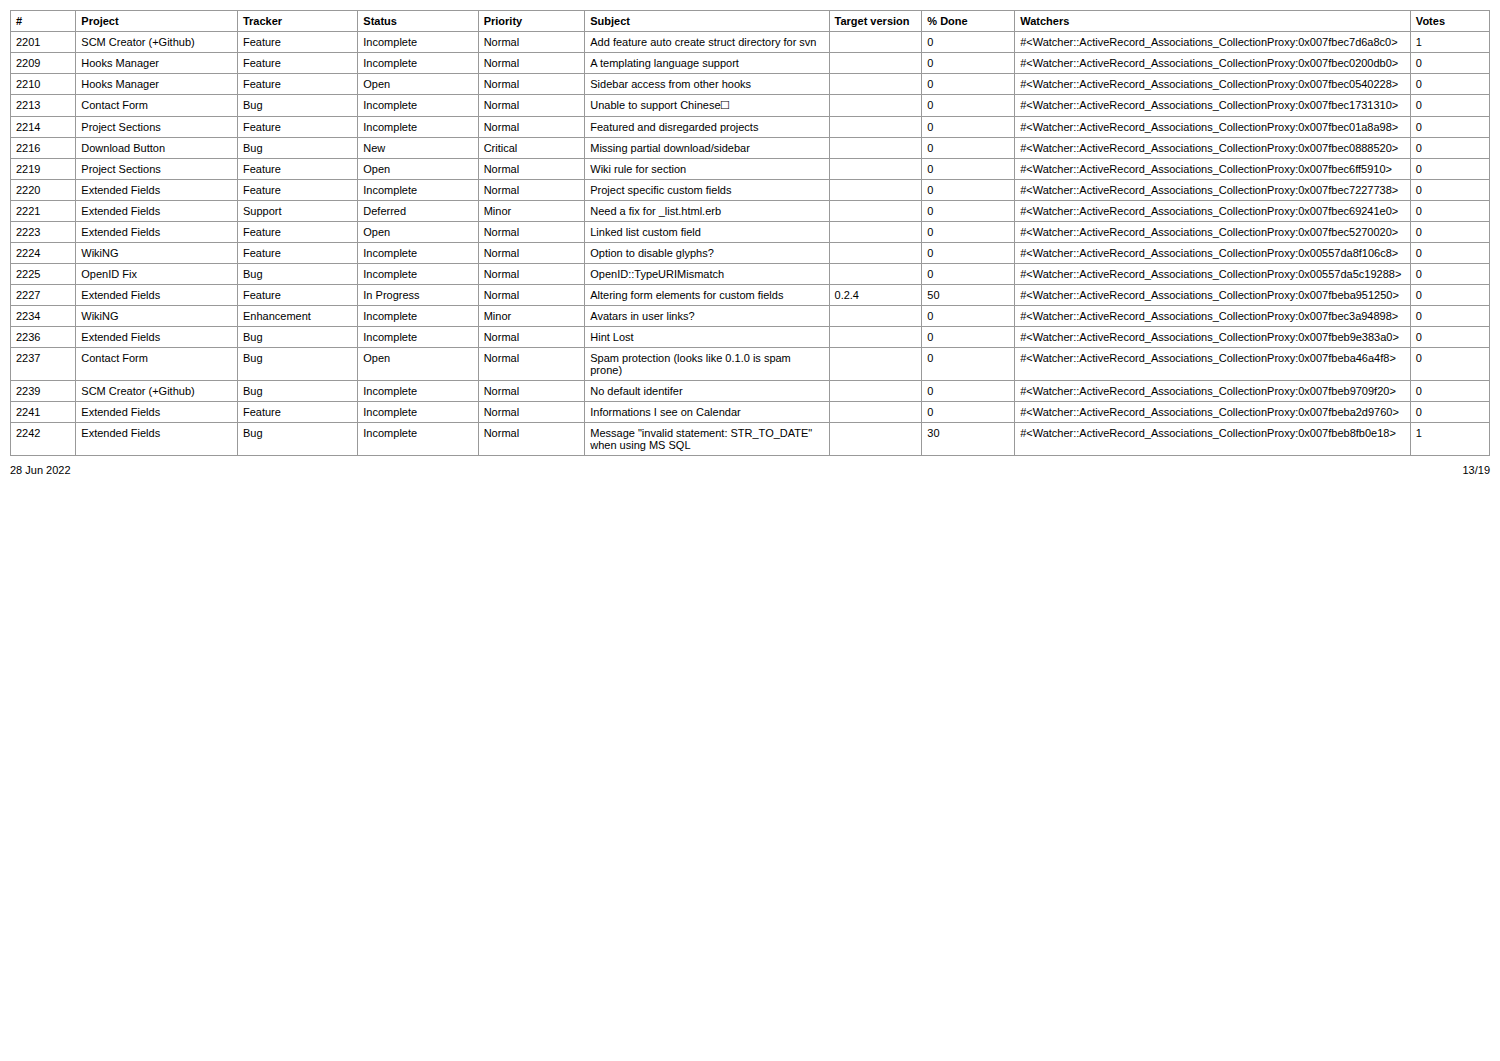| # | Project | Tracker | Status | Priority | Subject | Target version | % Done | Watchers | Votes |
| --- | --- | --- | --- | --- | --- | --- | --- | --- | --- |
| 2201 | SCM Creator (+Github) | Feature | Incomplete | Normal | Add feature auto create struct directory for svn | | 0 | #<Watcher::ActiveRecord_Associations_CollectionProxy:0x007fbec7d6a8c0> | 1 |
| 2209 | Hooks Manager | Feature | Incomplete | Normal | A templating language support | | 0 | #<Watcher::ActiveRecord_Associations_CollectionProxy:0x007fbec0200db0> | 0 |
| 2210 | Hooks Manager | Feature | Open | Normal | Sidebar access from other hooks | | 0 | #<Watcher::ActiveRecord_Associations_CollectionProxy:0x007fbec0540228> | 0 |
| 2213 | Contact Form | Bug | Incomplete | Normal | Unable to support Chinese☐ | | 0 | #<Watcher::ActiveRecord_Associations_CollectionProxy:0x007fbec1731310> | 0 |
| 2214 | Project Sections | Feature | Incomplete | Normal | Featured and disregarded projects | | 0 | #<Watcher::ActiveRecord_Associations_CollectionProxy:0x007fbec01a8a98> | 0 |
| 2216 | Download Button | Bug | New | Critical | Missing partial download/sidebar | | 0 | #<Watcher::ActiveRecord_Associations_CollectionProxy:0x007fbec0888520> | 0 |
| 2219 | Project Sections | Feature | Open | Normal | Wiki rule for section | | 0 | #<Watcher::ActiveRecord_Associations_CollectionProxy:0x007fbec6ff5910> | 0 |
| 2220 | Extended Fields | Feature | Incomplete | Normal | Project specific custom fields | | 0 | #<Watcher::ActiveRecord_Associations_CollectionProxy:0x007fbec7227738> | 0 |
| 2221 | Extended Fields | Support | Deferred | Minor | Need a fix for _list.html.erb | | 0 | #<Watcher::ActiveRecord_Associations_CollectionProxy:0x007fbec69241e0> | 0 |
| 2223 | Extended Fields | Feature | Open | Normal | Linked list custom field | | 0 | #<Watcher::ActiveRecord_Associations_CollectionProxy:0x007fbec5270020> | 0 |
| 2224 | WikiNG | Feature | Incomplete | Normal | Option to disable glyphs? | | 0 | #<Watcher::ActiveRecord_Associations_CollectionProxy:0x00557da8f106c8> | 0 |
| 2225 | OpenID Fix | Bug | Incomplete | Normal | OpenID::TypeURIMismatch | | 0 | #<Watcher::ActiveRecord_Associations_CollectionProxy:0x00557da5c19288> | 0 |
| 2227 | Extended Fields | Feature | In Progress | Normal | Altering form elements for custom fields | 0.2.4 | 50 | #<Watcher::ActiveRecord_Associations_CollectionProxy:0x007fbeba951250> | 0 |
| 2234 | WikiNG | Enhancement | Incomplete | Minor | Avatars in user links? | | 0 | #<Watcher::ActiveRecord_Associations_CollectionProxy:0x007fbec3a94898> | 0 |
| 2236 | Extended Fields | Bug | Incomplete | Normal | Hint Lost | | 0 | #<Watcher::ActiveRecord_Associations_CollectionProxy:0x007fbeb9e383a0> | 0 |
| 2237 | Contact Form | Bug | Open | Normal | Spam protection (looks like 0.1.0 is spam prone) | | 0 | #<Watcher::ActiveRecord_Associations_CollectionProxy:0x007fbeba46a4f8> | 0 |
| 2239 | SCM Creator (+Github) | Bug | Incomplete | Normal | No default identifer | | 0 | #<Watcher::ActiveRecord_Associations_CollectionProxy:0x007fbeb9709f20> | 0 |
| 2241 | Extended Fields | Feature | Incomplete | Normal | Informations I see on Calendar | | 0 | #<Watcher::ActiveRecord_Associations_CollectionProxy:0x007fbeba2d9760> | 0 |
| 2242 | Extended Fields | Bug | Incomplete | Normal | Message "invalid statement: STR_TO_DATE" when using MS SQL | | 30 | #<Watcher::ActiveRecord_Associations_CollectionProxy:0x007fbeb8fb0e18> | 1 |
28 Jun 2022 13/19